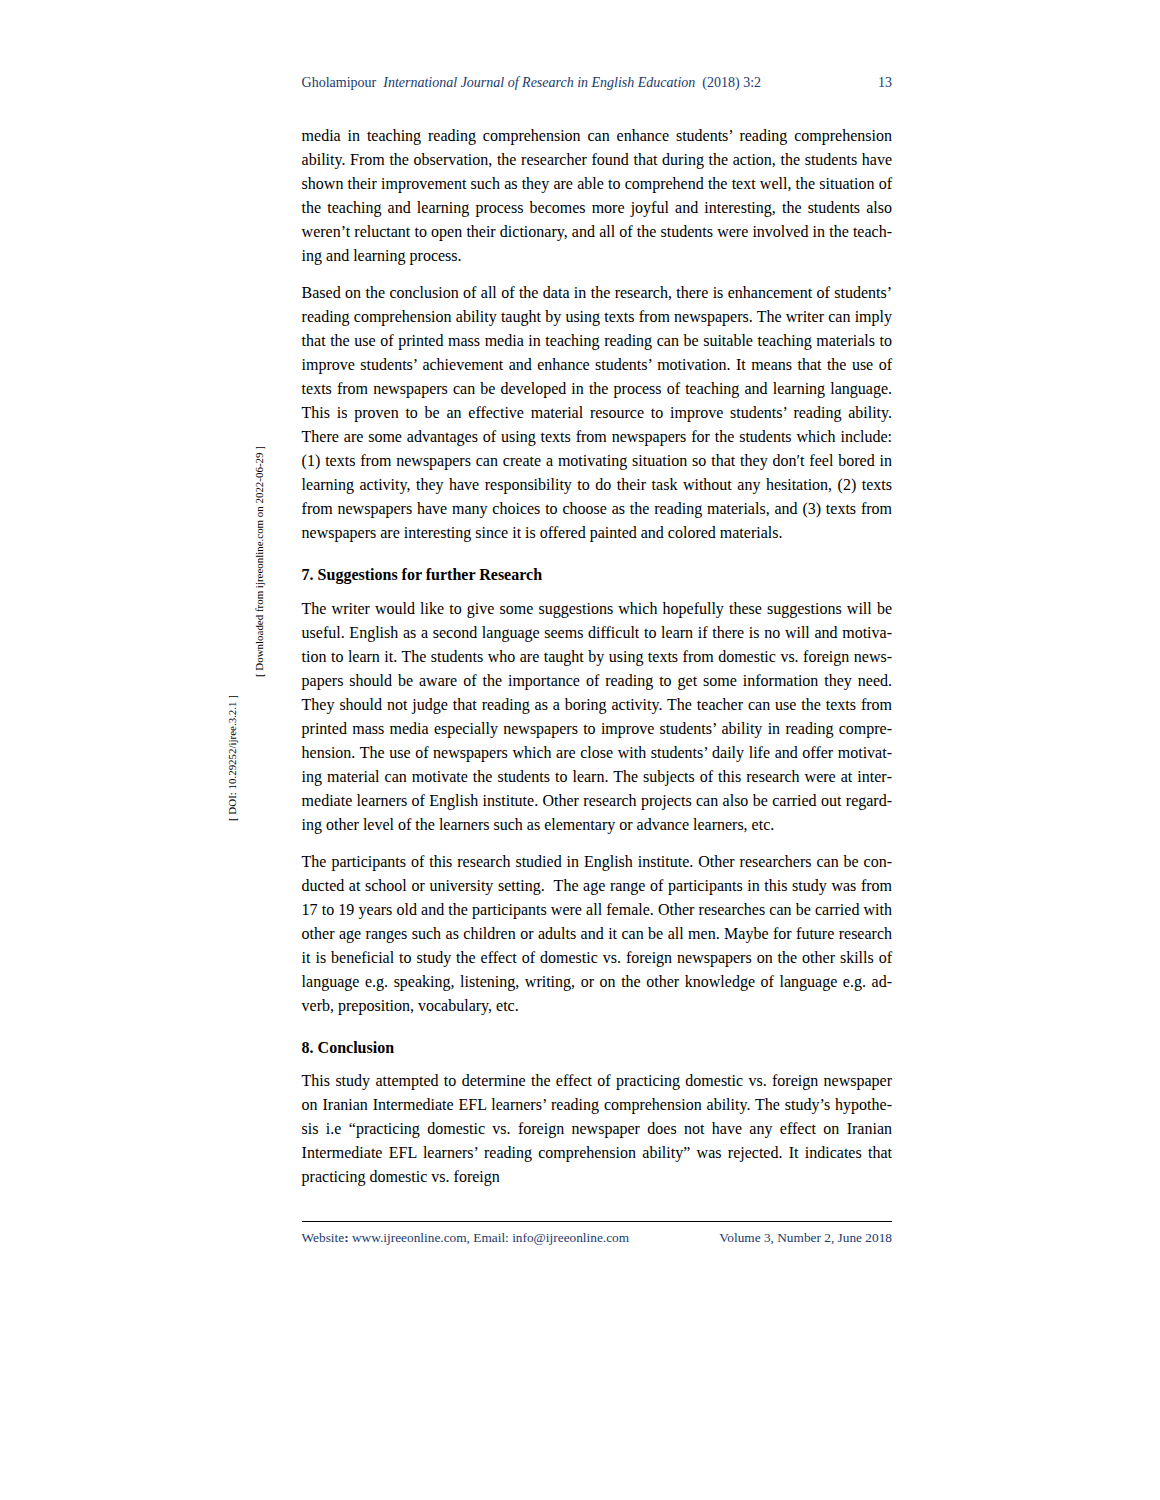[ DOI: 10.29252/ijree.3.2.1 ] [ Downloaded from ijreeonline.com on 2022-06-29 ]
Gholamipour International Journal of Research in English Education (2018) 3:2
13
media in teaching reading comprehension can enhance students’ reading comprehension ability. From the observation, the researcher found that during the action, the students have shown their improvement such as they are able to comprehend the text well, the situation of the teaching and learning process becomes more joyful and interesting, the students also weren’t reluctant to open their dictionary, and all of the students were involved in the teaching and learning process.
Based on the conclusion of all of the data in the research, there is enhancement of students’ reading comprehension ability taught by using texts from newspapers. The writer can imply that the use of printed mass media in teaching reading can be suitable teaching materials to improve students’ achievement and enhance students’ motivation. It means that the use of texts from newspapers can be developed in the process of teaching and learning language. This is proven to be an effective material resource to improve students’ reading ability. There are some advantages of using texts from newspapers for the students which include: (1) texts from newspapers can create a motivating situation so that they don′t feel bored in learning activity, they have responsibility to do their task without any hesitation, (2) texts from newspapers have many choices to choose as the reading materials, and (3) texts from newspapers are interesting since it is offered painted and colored materials.
7. Suggestions for further Research
The writer would like to give some suggestions which hopefully these suggestions will be useful. English as a second language seems difficult to learn if there is no will and motivation to learn it. The students who are taught by using texts from domestic vs. foreign newspapers should be aware of the importance of reading to get some information they need. They should not judge that reading as a boring activity. The teacher can use the texts from printed mass media especially newspapers to improve students’ ability in reading comprehension. The use of newspapers which are close with students’ daily life and offer motivating material can motivate the students to learn. The subjects of this research were at intermediate learners of English institute. Other research projects can also be carried out regarding other level of the learners such as elementary or advance learners, etc.
The participants of this research studied in English institute. Other researchers can be conducted at school or university setting. The age range of participants in this study was from 17 to 19 years old and the participants were all female. Other researches can be carried with other age ranges such as children or adults and it can be all men. Maybe for future research it is beneficial to study the effect of domestic vs. foreign newspapers on the other skills of language e.g. speaking, listening, writing, or on the other knowledge of language e.g. adverb, preposition, vocabulary, etc.
8. Conclusion
This study attempted to determine the effect of practicing domestic vs. foreign newspaper on Iranian Intermediate EFL learners’ reading comprehension ability. The study’s hypothesis i.e “practicing domestic vs. foreign newspaper does not have any effect on Iranian Intermediate EFL learners’ reading comprehension ability” was rejected. It indicates that practicing domestic vs. foreign
Website: www.ijreeonline.com, Email: info@ijreeonline.com
Volume 3, Number 2, June 2018